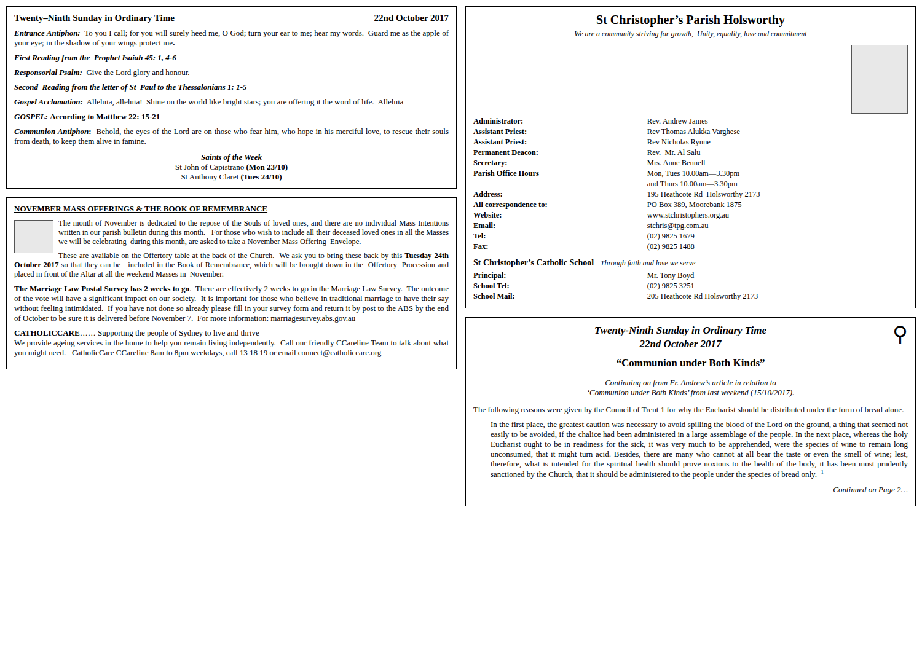Twenty–Ninth Sunday in Ordinary Time 22nd October 2017
Entrance Antiphon: To you I call; for you will surely heed me, O God; turn your ear to me; hear my words. Guard me as the apple of your eye; in the shadow of your wings protect me.
First Reading from the Prophet Isaiah 45: 1, 4-6
Responsorial Psalm: Give the Lord glory and honour.
Second Reading from the letter of St Paul to the Thessalonians 1: 1-5
Gospel Acclamation: Alleluia, alleluia! Shine on the world like bright stars; you are offering it the word of life. Alleluia
GOSPEL: According to Matthew 22: 15-21
Communion Antiphon: Behold, the eyes of the Lord are on those who fear him, who hope in his merciful love, to rescue their souls from death, to keep them alive in famine.
Saints of the Week
St John of Capistrano (Mon 23/10)
St Anthony Claret (Tues 24/10)
NOVEMBER MASS OFFERINGS & THE BOOK OF REMEMBRANCE
The month of November is dedicated to the repose of the Souls of loved ones, and there are no individual Mass Intentions written in our parish bulletin during this month. For those who wish to include all their deceased loved ones in all the Masses we will be celebrating during this month, are asked to take a November Mass Offering Envelope.
These are available on the Offertory table at the back of the Church. We ask you to bring these back by this Tuesday 24th October 2017 so that they can be included in the Book of Remembrance, which will be brought down in the Offertory Procession and placed in front of the Altar at all the weekend Masses in November.
The Marriage Law Postal Survey has 2 weeks to go. There are effectively 2 weeks to go in the Marriage Law Survey. The outcome of the vote will have a significant impact on our society. It is important for those who believe in traditional marriage to have their say without feeling intimidated. If you have not done so already please fill in your survey form and return it by post to the ABS by the end of October to be sure it is delivered before November 7. For more information: marriagesurvey.abs.gov.au
CATHOLICCARE…… Supporting the people of Sydney to live and thrive
We provide ageing services in the home to help you remain living independently. Call our friendly CCareline Team to talk about what you might need. CatholicCare CCareline 8am to 8pm weekdays, call 13 18 19 or email connect@catholiccare.org
St Christopher’s Parish Holsworthy
We are a community striving for growth, Unity, equality, love and commitment
| Administrator: | Rev. Andrew James |
| Assistant Priest: | Rev Thomas Alukka Varghese |
| Assistant Priest: | Rev Nicholas Rynne |
| Permanent Deacon: | Rev. Mr. Al Salu |
| Secretary: | Mrs. Anne Bennell |
| Parish Office Hours | Mon, Tues 10.00am—3.30pm |
| | and Thurs 10.00am—3.30pm |
| Address: | 195 Heathcote Rd Holsworthy 2173 |
| All correspondence to: | PO Box 389, Moorebank 1875 |
| Website: | www.stchristophers.org.au |
| Email: | stchris@tpg.com.au |
| Tel: | (02) 9825 1679 |
| Fax: | (02) 9825 1488 |
St Christopher’s Catholic School—Through faith and love we serve
| Principal: | Mr. Tony Boyd |
| School Tel: | (02) 9825 3251 |
| School Mail: | 205 Heathcote Rd Holsworthy 2173 |
⚲
Twenty-Ninth Sunday in Ordinary Time
22nd October 2017
“Communion under Both Kinds”
Continuing on from Fr. Andrew’s article in relation to
‘Communion under Both Kinds’ from last weekend (15/10/2017).
The following reasons were given by the Council of Trent 1 for why the Eucharist should be distributed under the form of bread alone.
In the first place, the greatest caution was necessary to avoid spilling the blood of the Lord on the ground, a thing that seemed not easily to be avoided, if the chalice had been administered in a large assemblage of the people. In the next place, whereas the holy Eucharist ought to be in readiness for the sick, it was very much to be apprehended, were the species of wine to remain long unconsumed, that it might turn acid. Besides, there are many who cannot at all bear the taste or even the smell of wine; lest, therefore, what is intended for the spiritual health should prove noxious to the health of the body, it has been most prudently sanctioned by the Church, that it should be administered to the people under the species of bread only. 1
Continued on Page 2…